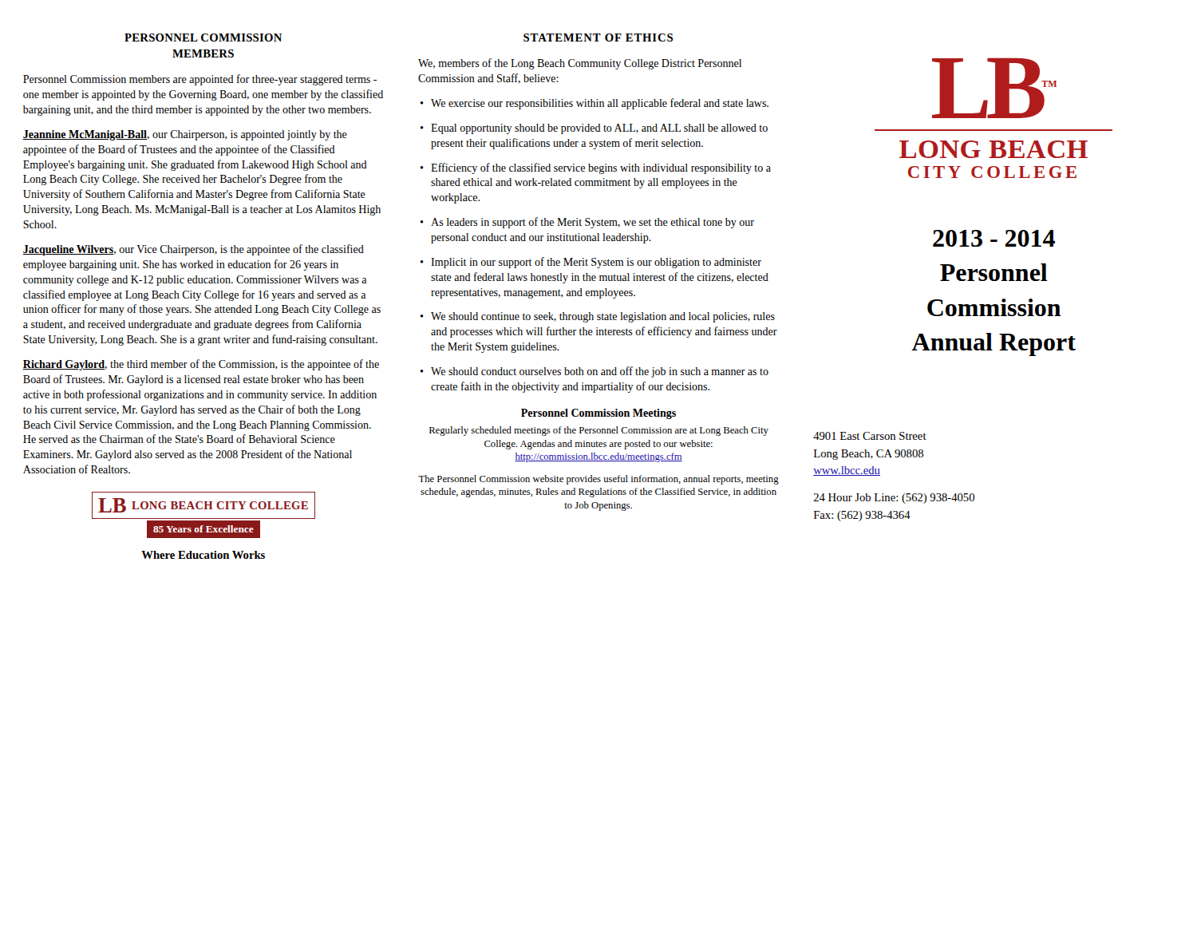PERSONNEL COMMISSION
MEMBERS
Personnel Commission members are appointed for three-year staggered terms - one member is appointed by the Governing Board, one member by the classified bargaining unit, and the third member is appointed by the other two members.
Jeannine McManigal-Ball, our Chairperson, is appointed jointly by the appointee of the Board of Trustees and the appointee of the Classified Employee's bargaining unit. She graduated from Lakewood High School and Long Beach City College. She received her Bachelor's Degree from the University of Southern California and Master's Degree from California State University, Long Beach. Ms. McManigal-Ball is a teacher at Los Alamitos High School.
Jacqueline Wilvers, our Vice Chairperson, is the appointee of the classified employee bargaining unit. She has worked in education for 26 years in community college and K-12 public education. Commissioner Wilvers was a classified employee at Long Beach City College for 16 years and served as a union officer for many of those years. She attended Long Beach City College as a student, and received undergraduate and graduate degrees from California State University, Long Beach. She is a grant writer and fund-raising consultant.
Richard Gaylord, the third member of the Commission, is the appointee of the Board of Trustees. Mr. Gaylord is a licensed real estate broker who has been active in both professional organizations and in community service. In addition to his current service, Mr. Gaylord has served as the Chair of both the Long Beach Civil Service Commission, and the Long Beach Planning Commission. He served as the Chairman of the State's Board of Behavioral Science Examiners. Mr. Gaylord also served as the 2008 President of the National Association of Realtors.
LB LONG BEACH CITY COLLEGE
85 Years of Excellence
Where Education Works
STATEMENT OF ETHICS
We, members of the Long Beach Community College District Personnel Commission and Staff, believe:
We exercise our responsibilities within all applicable federal and state laws.
Equal opportunity should be provided to ALL, and ALL shall be allowed to present their qualifications under a system of merit selection.
Efficiency of the classified service begins with individual responsibility to a shared ethical and work-related commitment by all employees in the workplace.
As leaders in support of the Merit System, we set the ethical tone by our personal conduct and our institutional leadership.
Implicit in our support of the Merit System is our obligation to administer state and federal laws honestly in the mutual interest of the citizens, elected representatives, management, and employees.
We should continue to seek, through state legislation and local policies, rules and processes which will further the interests of efficiency and fairness under the Merit System guidelines.
We should conduct ourselves both on and off the job in such a manner as to create faith in the objectivity and impartiality of our decisions.
Personnel Commission Meetings
Regularly scheduled meetings of the Personnel Commission are at Long Beach City College. Agendas and minutes are posted to our website:
http://commission.lbcc.edu/meetings.cfm
The Personnel Commission website provides useful information, annual reports, meeting schedule, agendas, minutes, Rules and Regulations of the Classified Service, in addition to Job Openings.
LBTM
LONG BEACH
CITY COLLEGE
2013 - 2014
Personnel
Commission
Annual Report
4901 East Carson Street
Long Beach, CA 90808
www.lbcc.edu
24 Hour Job Line: (562) 938-4050
Fax: (562) 938-4364